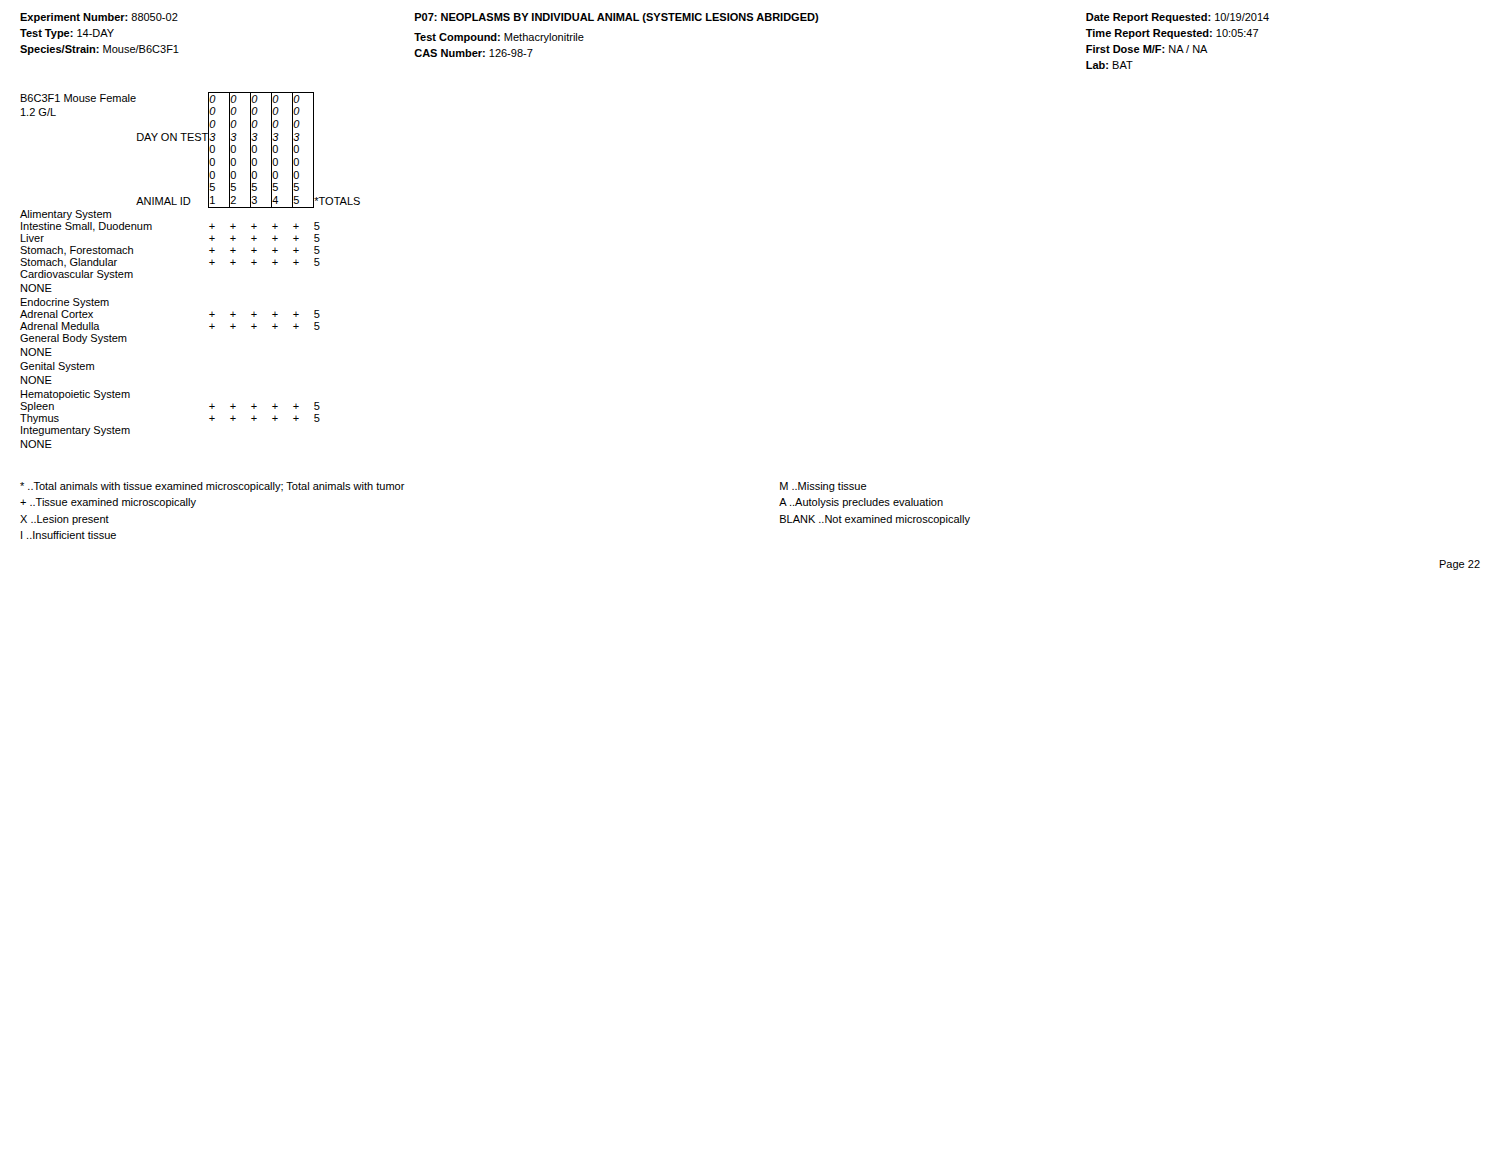| Experiment Number: 88050-02 Test Type: 14-DAY Species/Strain: Mouse/B6C3F1 | P07: NEOPLASMS BY INDIVIDUAL ANIMAL (SYSTEMIC LESIONS ABRIDGED) Test Compound: Methacrylonitrile CAS Number: 126-98-7 | Date Report Requested: 10/19/2014 Time Report Requested: 10:05:47 First Dose M/F: NA / NA Lab: BAT |
| B6C3F1 Mouse Female 1.2 G/L | DAY ON TEST | 0 0 0 3 | 0 0 0 3 | 0 0 0 3 | 0 0 0 3 | 0 0 0 3 | |
| ANIMAL ID | 0 0 0 5 1 | 0 0 0 5 2 | 0 0 0 5 3 | 0 0 0 5 4 | 0 0 0 5 5 | *TOTALS |
| Alimentary System |
| Intestine Small, Duodenum | + | + | + | + | + | 5 |
| Liver | + | + | + | + | + | 5 |
| Stomach, Forestomach | + | + | + | + | + | 5 |
| Stomach, Glandular | + | + | + | + | + | 5 |
| Cardiovascular System |
| NONE |
| Endocrine System |
| Adrenal Cortex | + | + | + | + | + | 5 |
| Adrenal Medulla | + | + | + | + | + | 5 |
| General Body System |
| NONE |
| Genital System |
| NONE |
| Hematopoietic System |
| Spleen | + | + | + | + | + | 5 |
| Thymus | + | + | + | + | + | 5 |
| Integumentary System |
| NONE |
| * ..Total animals with tissue examined microscopically; Total animals with tumor | M ..Missing tissue |
| + ..Tissue examined microscopically | A ..Autolysis precludes evaluation |
| X ..Lesion present | BLANK ..Not examined microscopically |
| I ..Insufficient tissue | |
Page 22